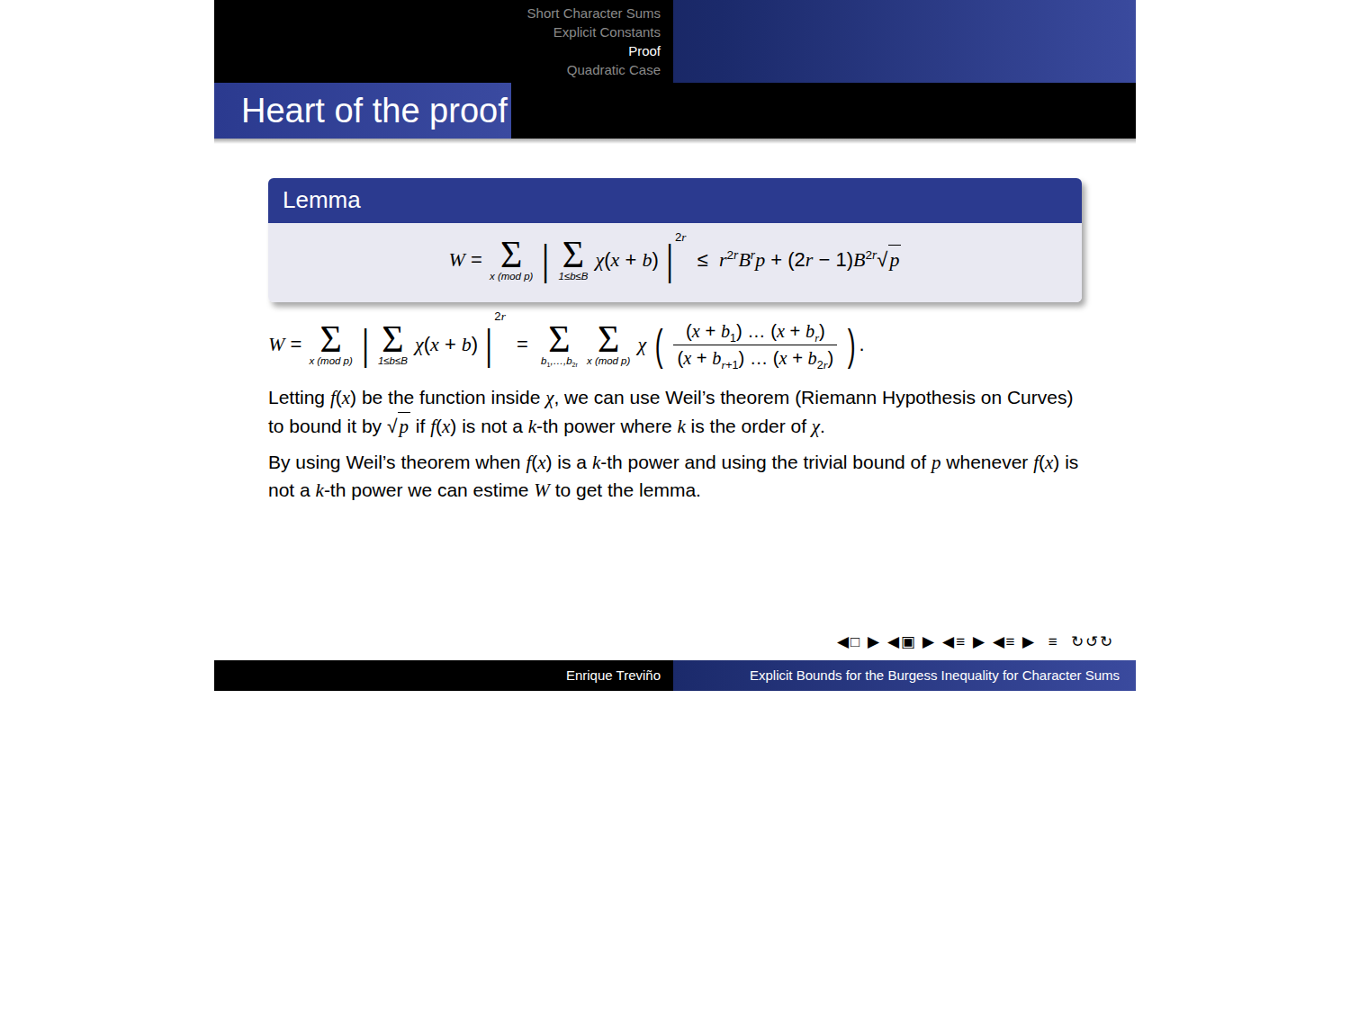Short Character Sums
Explicit Constants
Proof
Quadratic Case
Heart of the proof
Lemma
W = Σx (mod p) | Σ 1≤b≤B χ(x + b) |2r ≤ r2rBrp + (2r − 1)B2r√p
W = Σx (mod p) | Σ 1≤b≤B χ(x + b) |2r = Σb1,…,b2r Σx (mod p) χ ( (x + b1) … (x + br) (x + br+1) … (x + b2r) ).
Letting f(x) be the function inside χ, we can use Weil’s theorem (Riemann Hypothesis on Curves) to bound it by √p if f(x) is not a k-th power where k is the order of χ.
By using Weil’s theorem when f(x) is a k-th power and using the trivial bound of p whenever f(x) is not a k-th power we can estime W to get the lemma.
◀□ ▶ ◀▣ ▶ ◀≡ ▶ ◀≡ ▶ ≡ ↻↺↻
Enrique Treviño
Explicit Bounds for the Burgess Inequality for Character Sums